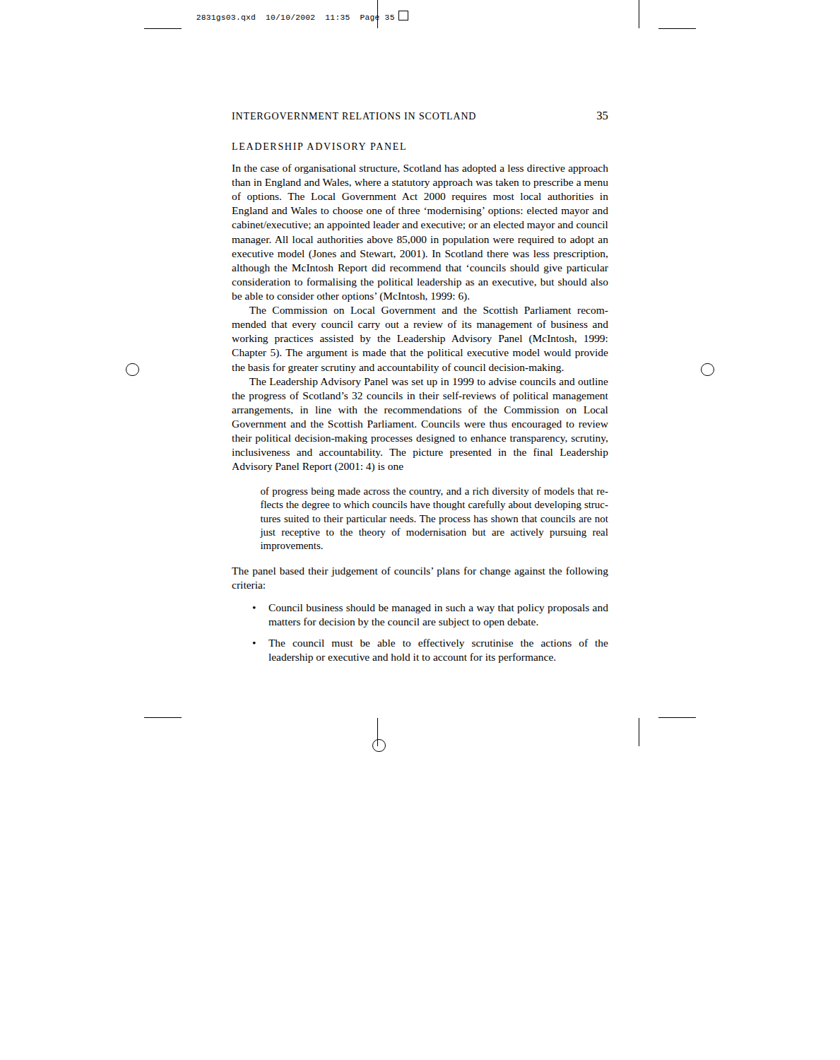2831gs03.qxd 10/10/2002 11:35 Page 35
Intergovernment Relations in Scotland 35
Leadership Advisory Panel
In the case of organisational structure, Scotland has adopted a less directive approach than in England and Wales, where a statutory approach was taken to prescribe a menu of options. The Local Government Act 2000 requires most local authorities in England and Wales to choose one of three ‘modernising’ options: elected mayor and cabinet/executive; an appointed leader and executive; or an elected mayor and council manager. All local authorities above 85,000 in population were required to adopt an executive model (Jones and Stewart, 2001). In Scotland there was less prescription, although the McIntosh Report did recommend that ‘councils should give particular consideration to formalising the political leadership as an executive, but should also be able to consider other options’ (McIntosh, 1999: 6).
The Commission on Local Government and the Scottish Parliament recommended that every council carry out a review of its management of business and working practices assisted by the Leadership Advisory Panel (McIntosh, 1999: Chapter 5). The argument is made that the political executive model would provide the basis for greater scrutiny and accountability of council decision-making.
The Leadership Advisory Panel was set up in 1999 to advise councils and outline the progress of Scotland’s 32 councils in their self-reviews of political management arrangements, in line with the recommendations of the Commission on Local Government and the Scottish Parliament. Councils were thus encouraged to review their political decision-making processes designed to enhance transparency, scrutiny, inclusiveness and accountability. The picture presented in the final Leadership Advisory Panel Report (2001: 4) is one
of progress being made across the country, and a rich diversity of models that reflects the degree to which councils have thought carefully about developing structures suited to their particular needs. The process has shown that councils are not just receptive to the theory of modernisation but are actively pursuing real improvements.
The panel based their judgement of councils’ plans for change against the following criteria:
Council business should be managed in such a way that policy proposals and matters for decision by the council are subject to open debate.
The council must be able to effectively scrutinise the actions of the leadership or executive and hold it to account for its performance.